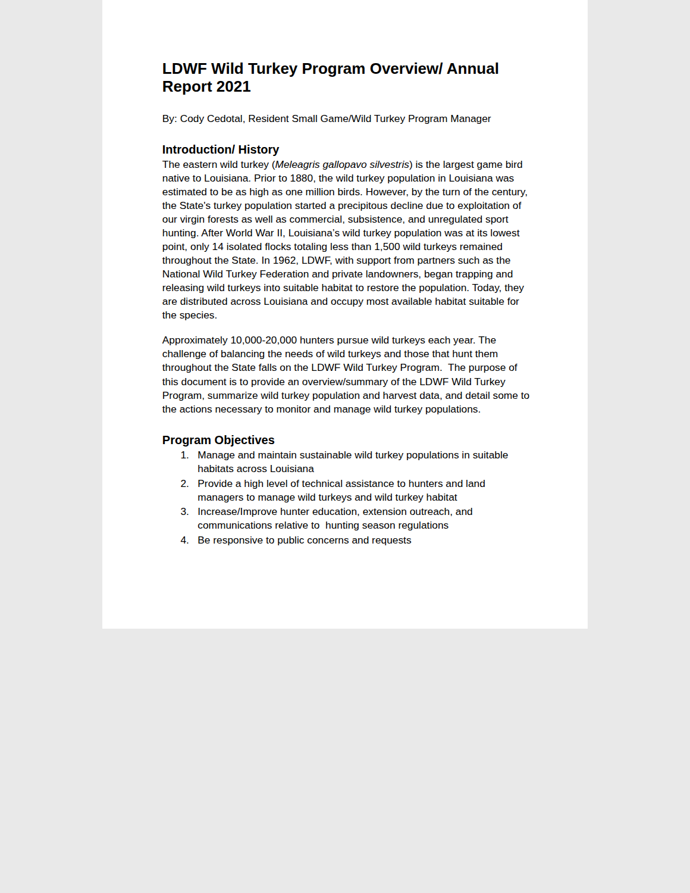LDWF Wild Turkey Program Overview/ Annual Report 2021
By: Cody Cedotal, Resident Small Game/Wild Turkey Program Manager
Introduction/ History
The eastern wild turkey (Meleagris gallopavo silvestris) is the largest game bird native to Louisiana. Prior to 1880, the wild turkey population in Louisiana was estimated to be as high as one million birds. However, by the turn of the century, the State's turkey population started a precipitous decline due to exploitation of our virgin forests as well as commercial, subsistence, and unregulated sport hunting. After World War II, Louisiana’s wild turkey population was at its lowest point, only 14 isolated flocks totaling less than 1,500 wild turkeys remained throughout the State. In 1962, LDWF, with support from partners such as the National Wild Turkey Federation and private landowners, began trapping and releasing wild turkeys into suitable habitat to restore the population. Today, they are distributed across Louisiana and occupy most available habitat suitable for the species.
Approximately 10,000-20,000 hunters pursue wild turkeys each year. The challenge of balancing the needs of wild turkeys and those that hunt them throughout the State falls on the LDWF Wild Turkey Program. The purpose of this document is to provide an overview/summary of the LDWF Wild Turkey Program, summarize wild turkey population and harvest data, and detail some to the actions necessary to monitor and manage wild turkey populations.
Program Objectives
Manage and maintain sustainable wild turkey populations in suitable habitats across Louisiana
Provide a high level of technical assistance to hunters and land managers to manage wild turkeys and wild turkey habitat
Increase/Improve hunter education, extension outreach, and communications relative to hunting season regulations
Be responsive to public concerns and requests